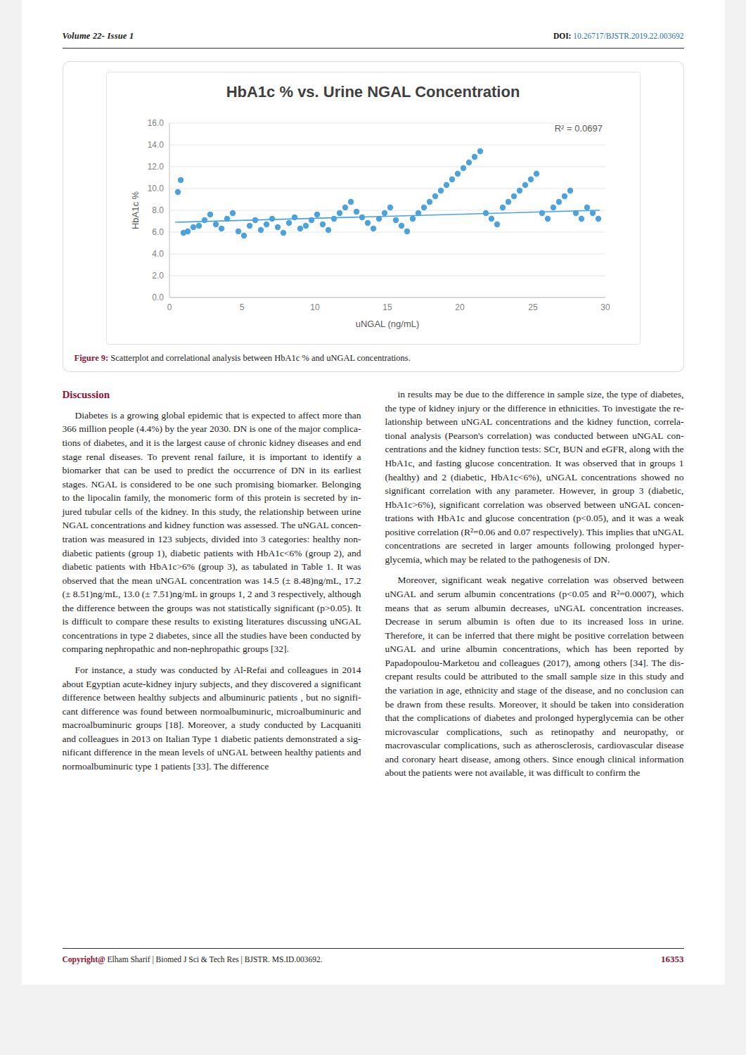Volume 22- Issue 1
DOI: 10.26717/BJSTR.2019.22.003692
HbA1c % vs. Urine NGAL Concentration
0.0 2.0 4.0 6.0 8.0 10.0 12.0 14.0 16.0 0 5 10 15 20 25 30 uNGAL (ng/mL) HbA1c % R² = 0.0697
Figure 9: Scatterplot and correlational analysis between HbA1c % and uNGAL concentrations.
Discussion
Diabetes is a growing global epidemic that is expected to affect more than 366 million people (4.4%) by the year 2030. DN is one of the major complications of diabetes, and it is the largest cause of chronic kidney diseases and end stage renal diseases. To prevent renal failure, it is important to identify a biomarker that can be used to predict the occurrence of DN in its earliest stages. NGAL is considered to be one such promising biomarker. Belonging to the lipocalin family, the monomeric form of this protein is secreted by injured tubular cells of the kidney. In this study, the relationship between urine NGAL concentrations and kidney function was assessed. The uNGAL concentration was measured in 123 subjects, divided into 3 categories: healthy non-diabetic patients (group 1), diabetic patients with HbA1c<6% (group 2), and diabetic patients with HbA1c>6% (group 3), as tabulated in Table 1. It was observed that the mean uNGAL concentration was 14.5 (± 8.48)ng/mL, 17.2 (± 8.51)ng/mL, 13.0 (± 7.51)ng/mL in groups 1, 2 and 3 respectively, although the difference between the groups was not statistically significant (p>0.05). It is difficult to compare these results to existing literatures discussing uNGAL concentrations in type 2 diabetes, since all the studies have been conducted by comparing nephropathic and non-nephropathic groups [32].
For instance, a study was conducted by Al-Refai and colleagues in 2014 about Egyptian acute-kidney injury subjects, and they discovered a significant difference between healthy subjects and albuminuric patients , but no significant difference was found between normoalbuminuric, microalbuminuric and macroalbuminuric groups [18]. Moreover, a study conducted by Lacquaniti and colleagues in 2013 on Italian Type 1 diabetic patients demonstrated a significant difference in the mean levels of uNGAL between healthy patients and normoalbuminuric type 1 patients [33]. The difference
in results may be due to the difference in sample size, the type of diabetes, the type of kidney injury or the difference in ethnicities. To investigate the relationship between uNGAL concentrations and the kidney function, correlational analysis (Pearson's correlation) was conducted between uNGAL concentrations and the kidney function tests: SCr, BUN and eGFR, along with the HbA1c, and fasting glucose concentration. It was observed that in groups 1 (healthy) and 2 (diabetic, HbA1c<6%), uNGAL concentrations showed no significant correlation with any parameter. However, in group 3 (diabetic, HbA1c>6%), significant correlation was observed between uNGAL concentrations with HbA1c and glucose concentration (p<0.05), and it was a weak positive correlation (R²=0.06 and 0.07 respectively). This implies that uNGAL concentrations are secreted in larger amounts following prolonged hyperglycemia, which may be related to the pathogenesis of DN.
Moreover, significant weak negative correlation was observed between uNGAL and serum albumin concentrations (p<0.05 and R²=0.0007), which means that as serum albumin decreases, uNGAL concentration increases. Decrease in serum albumin is often due to its increased loss in urine. Therefore, it can be inferred that there might be positive correlation between uNGAL and urine albumin concentrations, which has been reported by Papadopoulou-Marketou and colleagues (2017), among others [34]. The discrepant results could be attributed to the small sample size in this study and the variation in age, ethnicity and stage of the disease, and no conclusion can be drawn from these results. Moreover, it should be taken into consideration that the complications of diabetes and prolonged hyperglycemia can be other microvascular complications, such as retinopathy and neuropathy, or macrovascular complications, such as atherosclerosis, cardiovascular disease and coronary heart disease, among others. Since enough clinical information about the patients were not available, it was difficult to confirm the
Copyright@ Elham Sharif | Biomed J Sci & Tech Res | BJSTR. MS.ID.003692.
16353